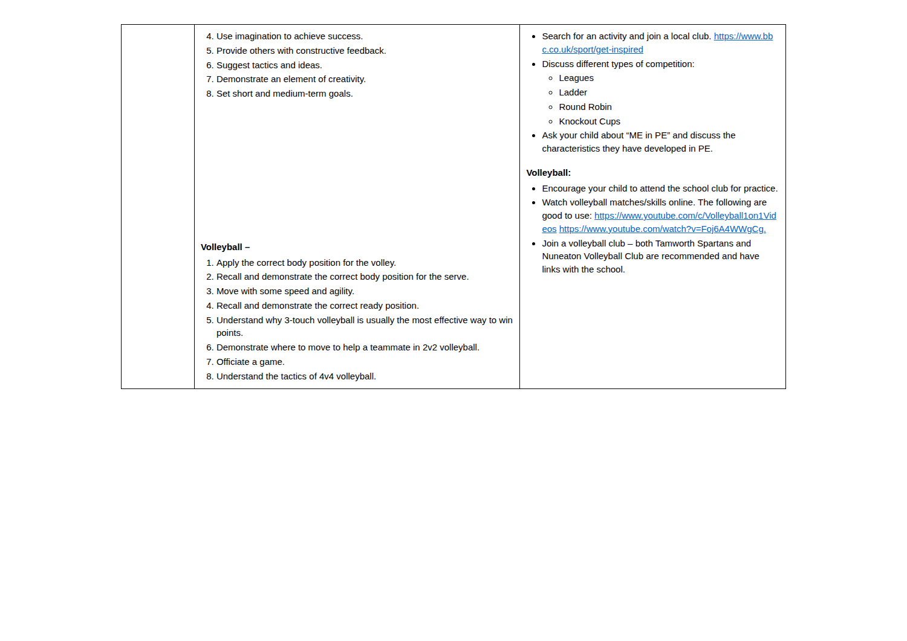| | Use imagination to achieve success. Provide others with constructive feedback. Suggest tactics and ideas. Demonstrate an element of creativity. Set short and medium-term goals. Volleyball – Apply the correct body position for the volley. Recall and demonstrate the correct body position for the serve. Move with some speed and agility. Recall and demonstrate the correct ready position. Understand why 3-touch volleyball is usually the most effective way to win points. Demonstrate where to move to help a teammate in 2v2 volleyball. Officiate a game. Understand the tactics of 4v4 volleyball. | Search for an activity and join a local club. https://www.bbc.co.uk/sport/get-inspired Discuss different types of competition: Leagues Ladder Round Robin Knockout Cups Ask your child about “ME in PE” and discuss the characteristics they have developed in PE. Volleyball: Encourage your child to attend the school club for practice. Watch volleyball matches/skills online. The following are good to use: https://www.youtube.com/c/Volleyball1on1Videos https://www.youtube.com/watch?v=Foj6A4WWgCg. Join a volleyball club – both Tamworth Spartans and Nuneaton Volleyball Club are recommended and have links with the school. |